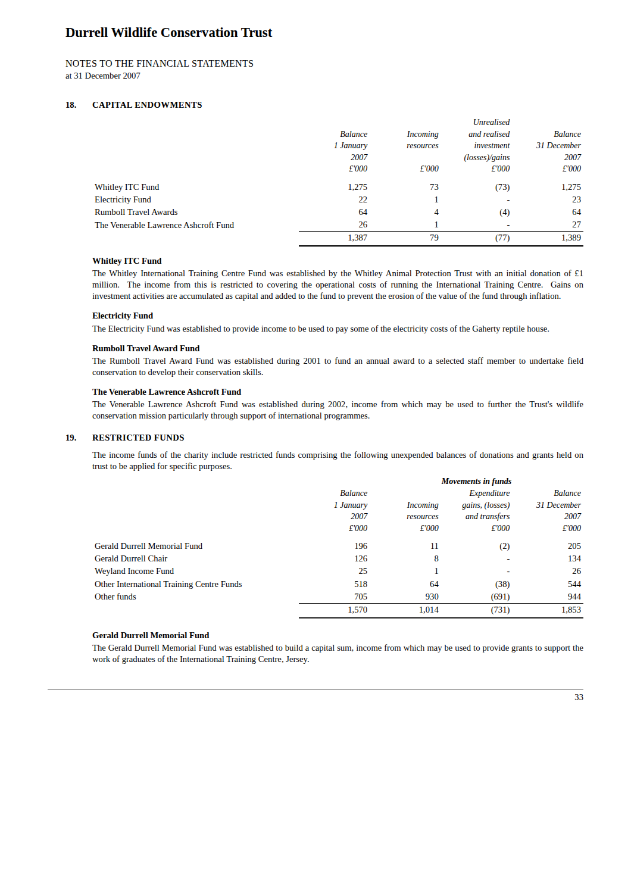Durrell Wildlife Conservation Trust
NOTES TO THE FINANCIAL STATEMENTS
at 31 December 2007
18.
CAPITAL ENDOWMENTS
| | | | Unrealised | |
| | Balance | Incoming | and realised | Balance |
| | 1 January | resources | investment | 31 December |
| | 2007 | | (losses)/gains | 2007 |
| | £'000 | £'000 | £'000 | £'000 |
| Whitley ITC Fund | 1,275 | 73 | (73) | 1,275 |
| Electricity Fund | 22 | 1 | - | 23 |
| Rumboll Travel Awards | 64 | 4 | (4) | 64 |
| The Venerable Lawrence Ashcroft Fund | 26 | 1 | - | 27 |
| | 1,387 | 79 | (77) | 1,389 |
Whitley ITC Fund
The Whitley International Training Centre Fund was established by the Whitley Animal Protection Trust with an initial donation of £1 million. The income from this is restricted to covering the operational costs of running the International Training Centre. Gains on investment activities are accumulated as capital and added to the fund to prevent the erosion of the value of the fund through inflation.
Electricity Fund
The Electricity Fund was established to provide income to be used to pay some of the electricity costs of the Gaherty reptile house.
Rumboll Travel Award Fund
The Rumboll Travel Award Fund was established during 2001 to fund an annual award to a selected staff member to undertake field conservation to develop their conservation skills.
The Venerable Lawrence Ashcroft Fund
The Venerable Lawrence Ashcroft Fund was established during 2002, income from which may be used to further the Trust's wildlife conservation mission particularly through support of international programmes.
19.
RESTRICTED FUNDS
The income funds of the charity include restricted funds comprising the following unexpended balances of donations and grants held on trust to be applied for specific purposes.
| | | Movements in funds |
| | Balance | | Expenditure | Balance |
| | 1 January | Incoming | gains, (losses) | 31 December |
| | 2007 | resources | and transfers | 2007 |
| | £'000 | £'000 | £'000 | £'000 |
| Gerald Durrell Memorial Fund | 196 | 11 | (2) | 205 |
| Gerald Durrell Chair | 126 | 8 | - | 134 |
| Weyland Income Fund | 25 | 1 | - | 26 |
| Other International Training Centre Funds | 518 | 64 | (38) | 544 |
| Other funds | 705 | 930 | (691) | 944 |
| | 1,570 | 1,014 | (731) | 1,853 |
Gerald Durrell Memorial Fund
The Gerald Durrell Memorial Fund was established to build a capital sum, income from which may be used to provide grants to support the work of graduates of the International Training Centre, Jersey.
33